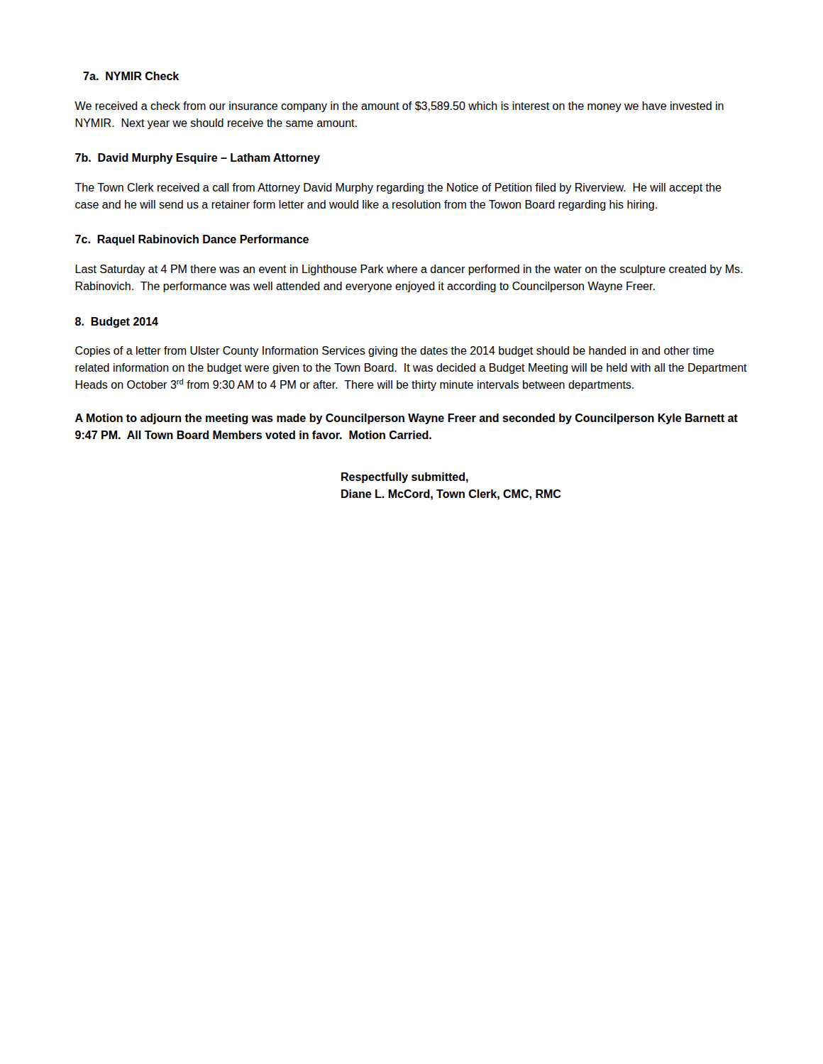7a. NYMIR Check
We received a check from our insurance company in the amount of $3,589.50 which is interest on the money we have invested in NYMIR. Next year we should receive the same amount.
7b. David Murphy Esquire – Latham Attorney
The Town Clerk received a call from Attorney David Murphy regarding the Notice of Petition filed by Riverview. He will accept the case and he will send us a retainer form letter and would like a resolution from the Towon Board regarding his hiring.
7c. Raquel Rabinovich Dance Performance
Last Saturday at 4 PM there was an event in Lighthouse Park where a dancer performed in the water on the sculpture created by Ms. Rabinovich. The performance was well attended and everyone enjoyed it according to Councilperson Wayne Freer.
8. Budget 2014
Copies of a letter from Ulster County Information Services giving the dates the 2014 budget should be handed in and other time related information on the budget were given to the Town Board. It was decided a Budget Meeting will be held with all the Department Heads on October 3rd from 9:30 AM to 4 PM or after. There will be thirty minute intervals between departments.
A Motion to adjourn the meeting was made by Councilperson Wayne Freer and seconded by Councilperson Kyle Barnett at 9:47 PM. All Town Board Members voted in favor. Motion Carried.
Respectfully submitted,
Diane L. McCord, Town Clerk, CMC, RMC